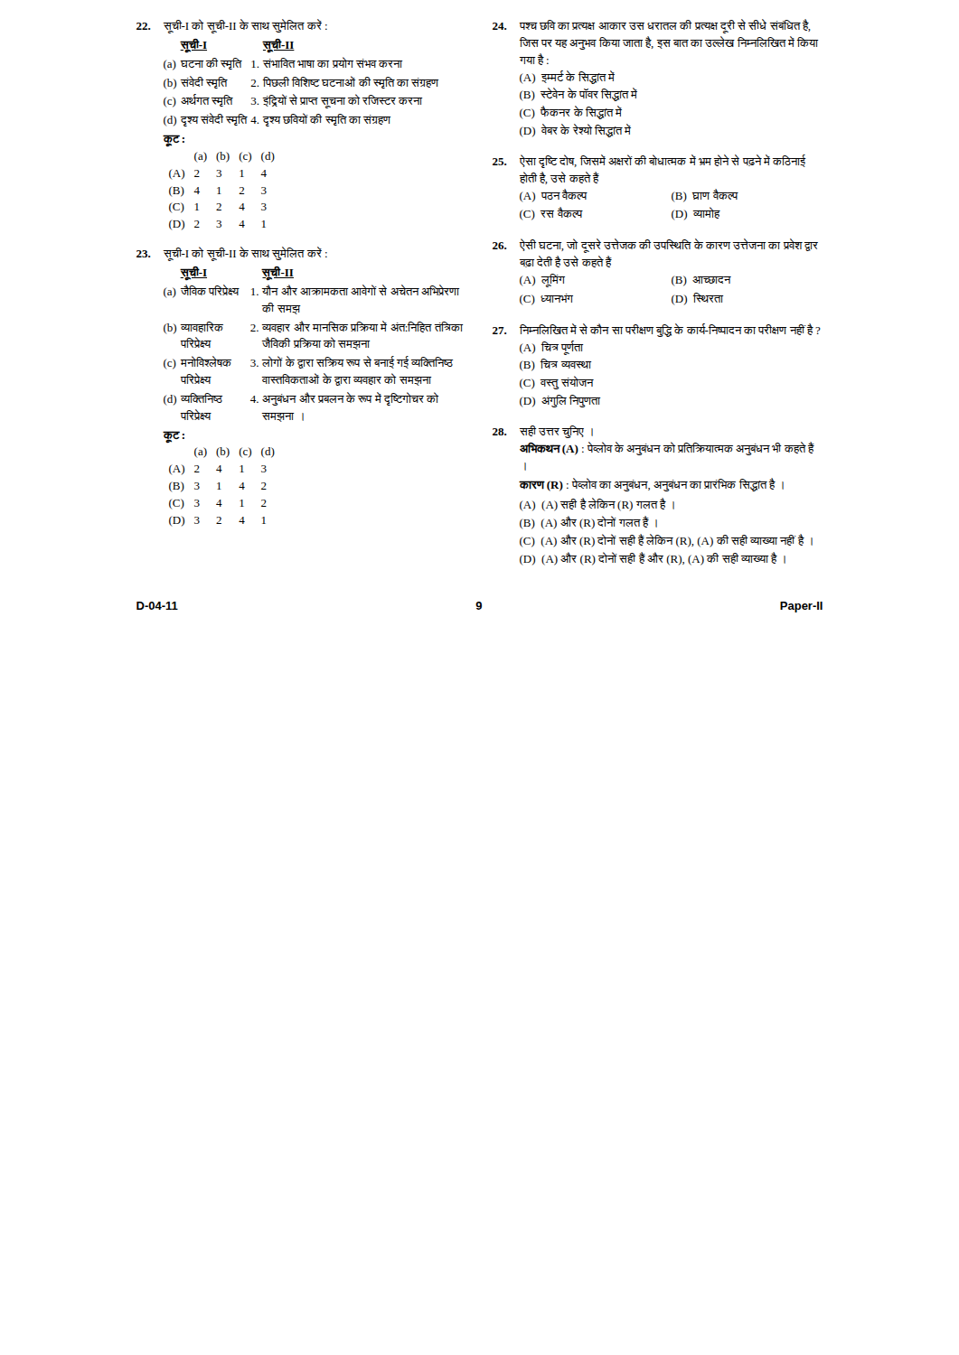22.
सूची-I को सूची-II के साथ सुमेलित करें :
| | सूची-I | | सूची-II |
| (a) | घटना की स्मृति | 1. | संभावित भाषा का प्रयोग संभव करना |
| (b) | संवेदी स्मृति | 2. | पिछली विशिष्ट घटनाओं की स्मृति का संग्रहण |
| (c) | अर्थगत स्मृति | 3. | इंद्रियों से प्राप्त सूचना को रजिस्टर करना |
| (d) | दृश्य संवेदी स्मृति | 4. | दृश्य छवियों की स्मृति का संग्रहण |
कूट :
| | (a) | (b) | (c) | (d) |
| (A) | 2 | 3 | 1 | 4 |
| (B) | 4 | 1 | 2 | 3 |
| (C) | 1 | 2 | 4 | 3 |
| (D) | 2 | 3 | 4 | 1 |
23.
सूची-I को सूची-II के साथ सुमेलित करें :
| | सूची-I | | सूची-II |
| (a) | जैविक परिप्रेक्ष्य | 1. | यौन और आक्रामकता आवेगों से अचेतन अभिप्रेरणा की समझ |
| (b) | व्यावहारिक परिप्रेक्ष्य | 2. | व्यवहार और मानसिक प्रक्रिया में अंत:निहित तंत्रिका जैविकी प्रक्रिया को समझना |
| (c) | मनोविश्लेषक परिप्रेक्ष्य | 3. | लोगों के द्वारा सक्रिय रूप से बनाई गई व्यक्तिनिष्ठ वास्तविकताओं के द्वारा व्यवहार को समझना |
| (d) | व्यक्तिनिष्ठ परिप्रेक्ष्य | 4. | अनुबंधन और प्रबलन के रूप में दृष्टिगोचर को समझना । |
कूट :
| | (a) | (b) | (c) | (d) |
| (A) | 2 | 4 | 1 | 3 |
| (B) | 3 | 1 | 4 | 2 |
| (C) | 3 | 4 | 1 | 2 |
| (D) | 3 | 2 | 4 | 1 |
24.
पश्च छवि का प्रत्यक्ष आकार उस धरातल की प्रत्यक्ष दूरी से सीधे संबंधित है, जिस पर यह अनुभव किया जाता है, इस बात का उल्लेख निम्नलिखित में किया गया है :
(A) इम्मर्ट के सिद्धांत में
(B) स्टेवेन के पॉवर सिद्धांत में
(C) फैकनर के सिद्धांत में
(D) वेबर के रेश्यो सिद्धांत में
25.
ऐसा दृष्टि दोष, जिसमें अक्षरों की बोधात्मक में भ्रम होने से पढ़ने में कठिनाई होती है, उसे कहते हैं
(A) पठन वैकल्प
(B) घ्राण वैकल्प
(C) रस वैकल्प
(D) व्यामोह
26.
ऐसी घटना, जो दूसरे उत्तेजक की उपस्थिति के कारण उत्तेजना का प्रवेश द्वार बढ़ा देती है उसे कहते हैं
(A) लूमिंग
(B) आच्छादन
(C) ध्यानभंग
(D) स्थिरता
27.
निम्नलिखित में से कौन सा परीक्षण बुद्धि के कार्य-निष्पादन का परीक्षण नहीं है ?
(A) चित्र पूर्णता
(B) चित्र व्यवस्था
(C) वस्तु संयोजन
(D) अंगुलि निपुणता
28.
सही उत्तर चुनिए ।
अभिकथन (A) : पेव्लोव के अनुबंधन को प्रतिक्रियात्मक अनुबंधन भी कहते हैं ।
कारण (R) : पेव्लोव का अनुबंधन, अनुबंधन का प्रारंभिक सिद्धांत है ।
(A) (A) सही है लेकिन (R) गलत है ।
(B) (A) और (R) दोनों गलत हैं ।
(C) (A) और (R) दोनों सही हैं लेकिन (R), (A) की सही व्याख्या नहीं है ।
(D) (A) और (R) दोनों सही हैं और (R), (A) की सही व्याख्या है ।
D‑04‑11
9
Paper-II